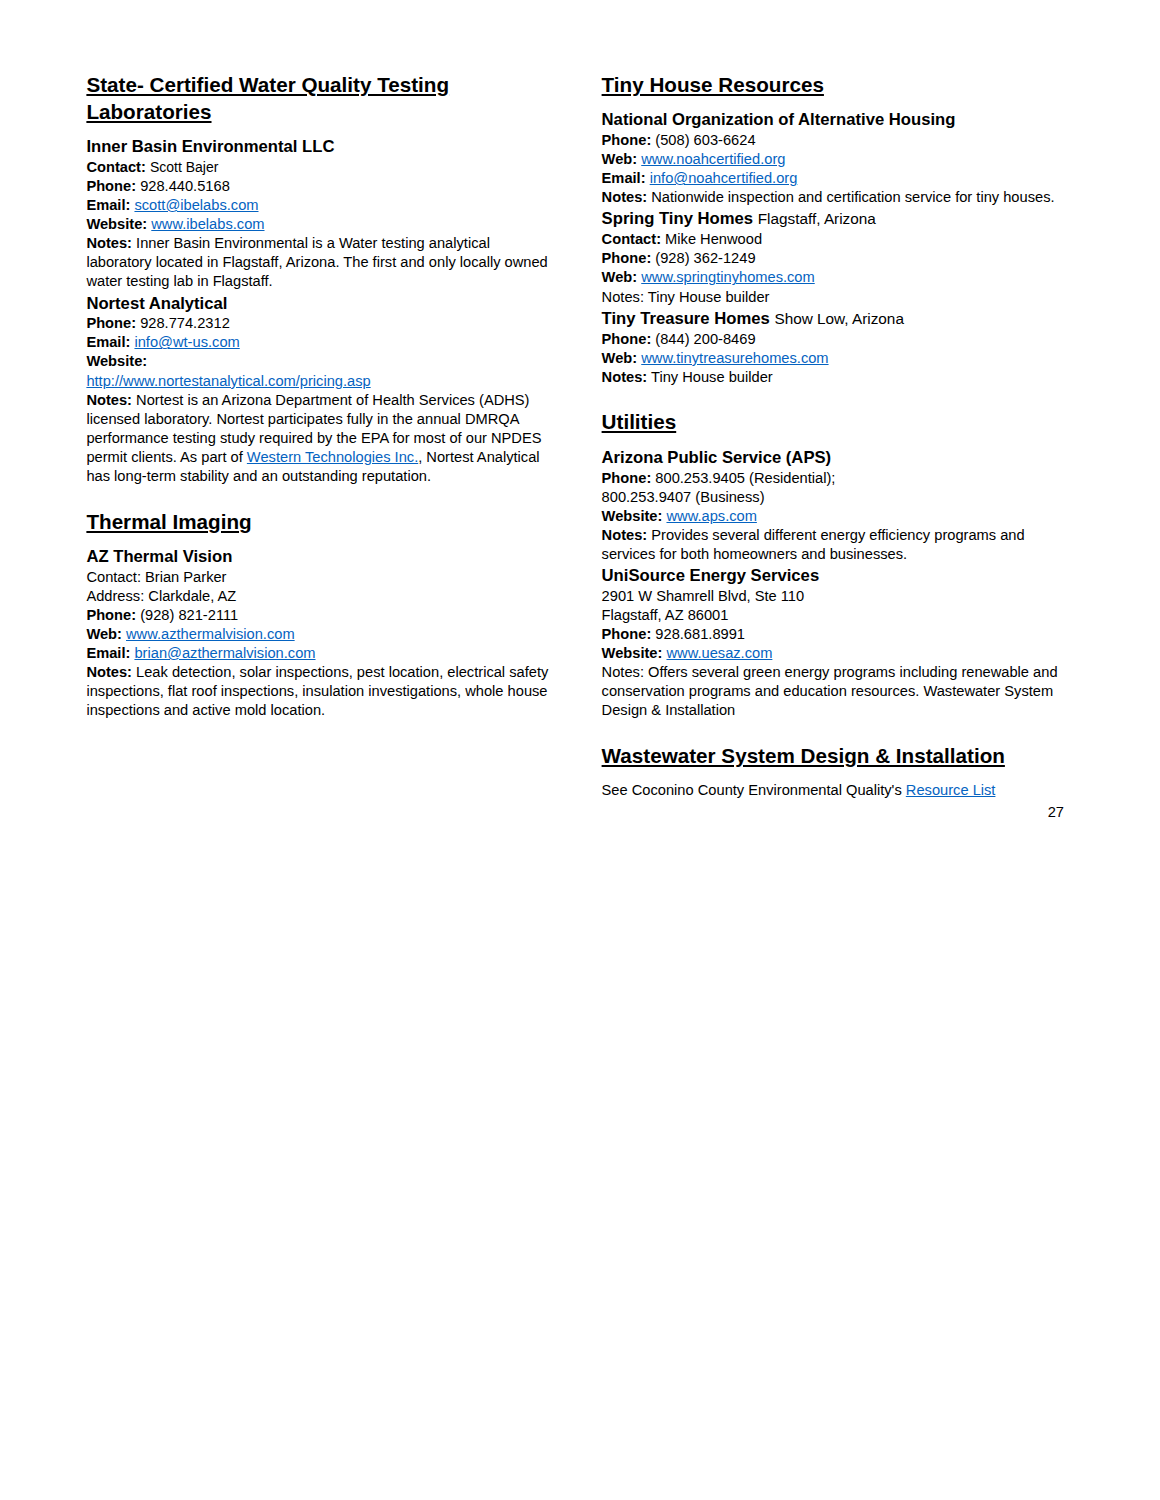State- Certified Water Quality Testing Laboratories
Inner Basin Environmental LLC
Contact: Scott Bajer
Phone: 928.440.5168
Email: scott@ibelabs.com
Website: www.ibelabs.com
Notes: Inner Basin Environmental is a Water testing analytical laboratory located in Flagstaff, Arizona. The first and only locally owned water testing lab in Flagstaff.
Nortest Analytical
Phone: 928.774.2312
Email: info@wt-us.com
Website:
http://www.nortestanalytical.com/pricing.asp
Notes: Nortest is an Arizona Department of Health Services (ADHS) licensed laboratory. Nortest participates fully in the annual DMRQA performance testing study required by the EPA for most of our NPDES permit clients. As part of Western Technologies Inc., Nortest Analytical has long-term stability and an outstanding reputation.
Thermal Imaging
AZ Thermal Vision
Contact: Brian Parker
Address: Clarkdale, AZ
Phone: (928) 821-2111
Web: www.azthermalvision.com
Email: brian@azthermalvision.com
Notes: Leak detection, solar inspections, pest location, electrical safety inspections, flat roof inspections, insulation investigations, whole house inspections and active mold location.
Tiny House Resources
National Organization of Alternative Housing
Phone: (508) 603-6624
Web: www.noahcertified.org
Email: info@noahcertified.org
Notes: Nationwide inspection and certification service for tiny houses.
Spring Tiny Homes Flagstaff, Arizona
Contact: Mike Henwood
Phone: (928) 362-1249
Web: www.springtinyhomes.com
Notes: Tiny House builder
Tiny Treasure Homes Show Low, Arizona
Phone: (844) 200-8469
Web: www.tinytreasurehomes.com
Notes: Tiny House builder
Utilities
Arizona Public Service (APS)
Phone: 800.253.9405 (Residential);
800.253.9407 (Business)
Website: www.aps.com
Notes: Provides several different energy efficiency programs and services for both homeowners and businesses.
UniSource Energy Services
2901 W Shamrell Blvd, Ste 110
Flagstaff, AZ 86001
Phone: 928.681.8991
Website: www.uesaz.com
Notes: Offers several green energy programs including renewable and conservation programs and education resources. Wastewater System Design & Installation
Wastewater System Design & Installation
See Coconino County Environmental Quality's Resource List
27